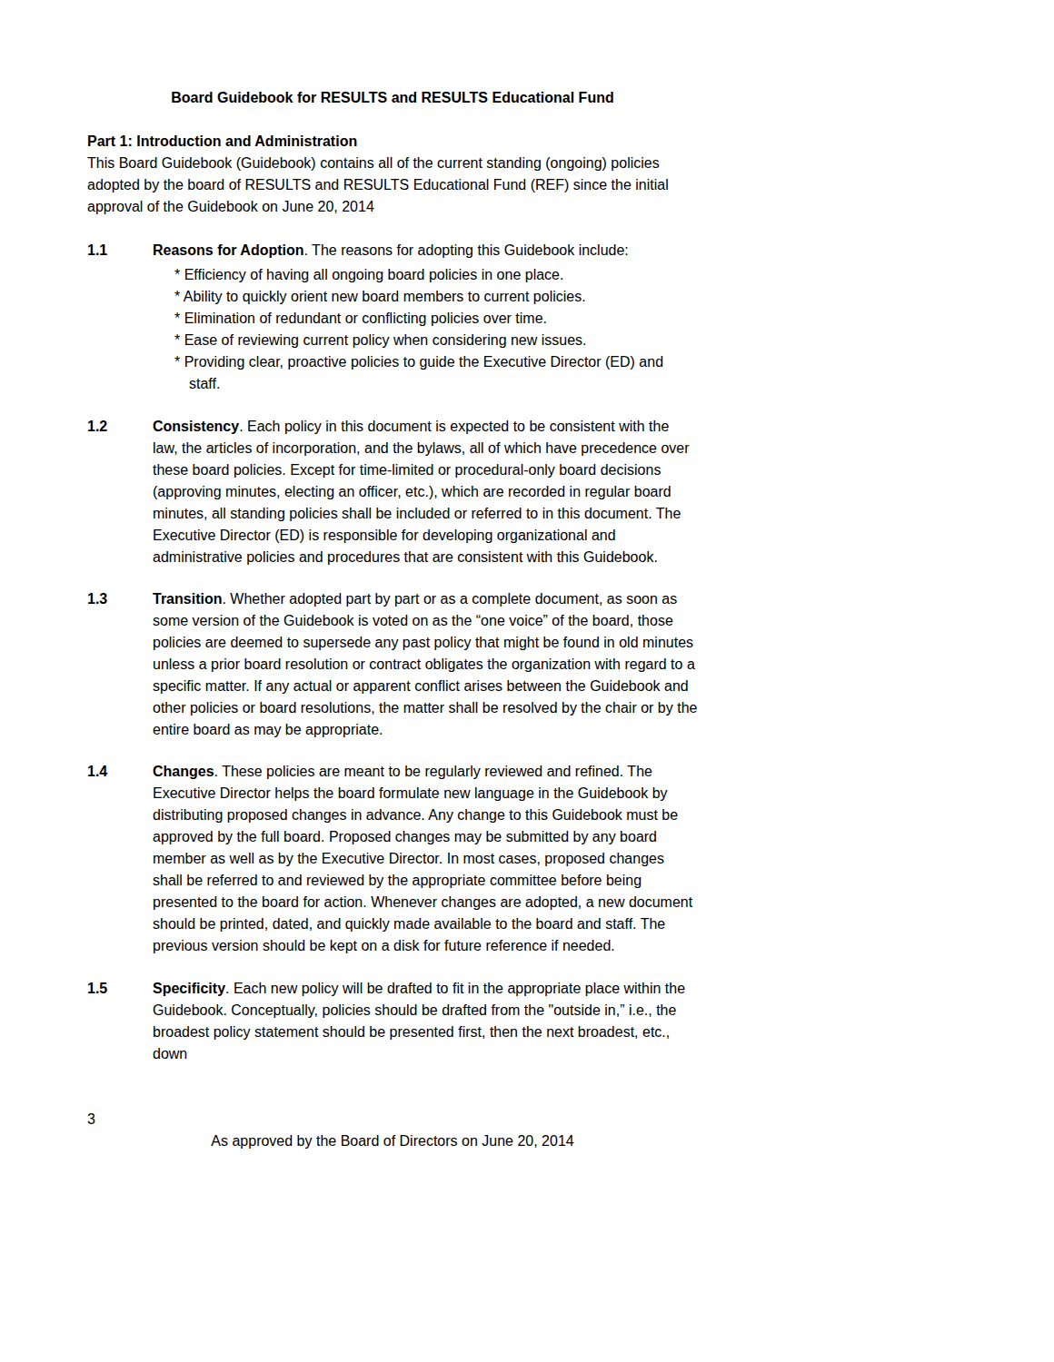Board Guidebook for RESULTS and RESULTS Educational Fund
Part 1: Introduction and Administration
This Board Guidebook (Guidebook) contains all of the current standing (ongoing) policies adopted by the board of RESULTS and RESULTS Educational Fund (REF) since the initial approval of the Guidebook on June 20, 2014
1.1
Reasons for Adoption. The reasons for adopting this Guidebook include:
* Efficiency of having all ongoing board policies in one place.
* Ability to quickly orient new board members to current policies.
* Elimination of redundant or conflicting policies over time.
* Ease of reviewing current policy when considering new issues.
* Providing clear, proactive policies to guide the Executive Director (ED) and staff.
1.2
Consistency. Each policy in this document is expected to be consistent with the law, the articles of incorporation, and the bylaws, all of which have precedence over these board policies. Except for time-limited or procedural-only board decisions (approving minutes, electing an officer, etc.), which are recorded in regular board minutes, all standing policies shall be included or referred to in this document. The Executive Director (ED) is responsible for developing organizational and administrative policies and procedures that are consistent with this Guidebook.
1.3
Transition. Whether adopted part by part or as a complete document, as soon as some version of the Guidebook is voted on as the “one voice” of the board, those policies are deemed to supersede any past policy that might be found in old minutes unless a prior board resolution or contract obligates the organization with regard to a specific matter. If any actual or apparent conflict arises between the Guidebook and other policies or board resolutions, the matter shall be resolved by the chair or by the entire board as may be appropriate.
1.4
Changes. These policies are meant to be regularly reviewed and refined. The Executive Director helps the board formulate new language in the Guidebook by distributing proposed changes in advance. Any change to this Guidebook must be approved by the full board. Proposed changes may be submitted by any board member as well as by the Executive Director. In most cases, proposed changes shall be referred to and reviewed by the appropriate committee before being presented to the board for action. Whenever changes are adopted, a new document should be printed, dated, and quickly made available to the board and staff. The previous version should be kept on a disk for future reference if needed.
1.5
Specificity. Each new policy will be drafted to fit in the appropriate place within the Guidebook. Conceptually, policies should be drafted from the "outside in,” i.e., the broadest policy statement should be presented first, then the next broadest, etc., down
3
As approved by the Board of Directors on June 20, 2014